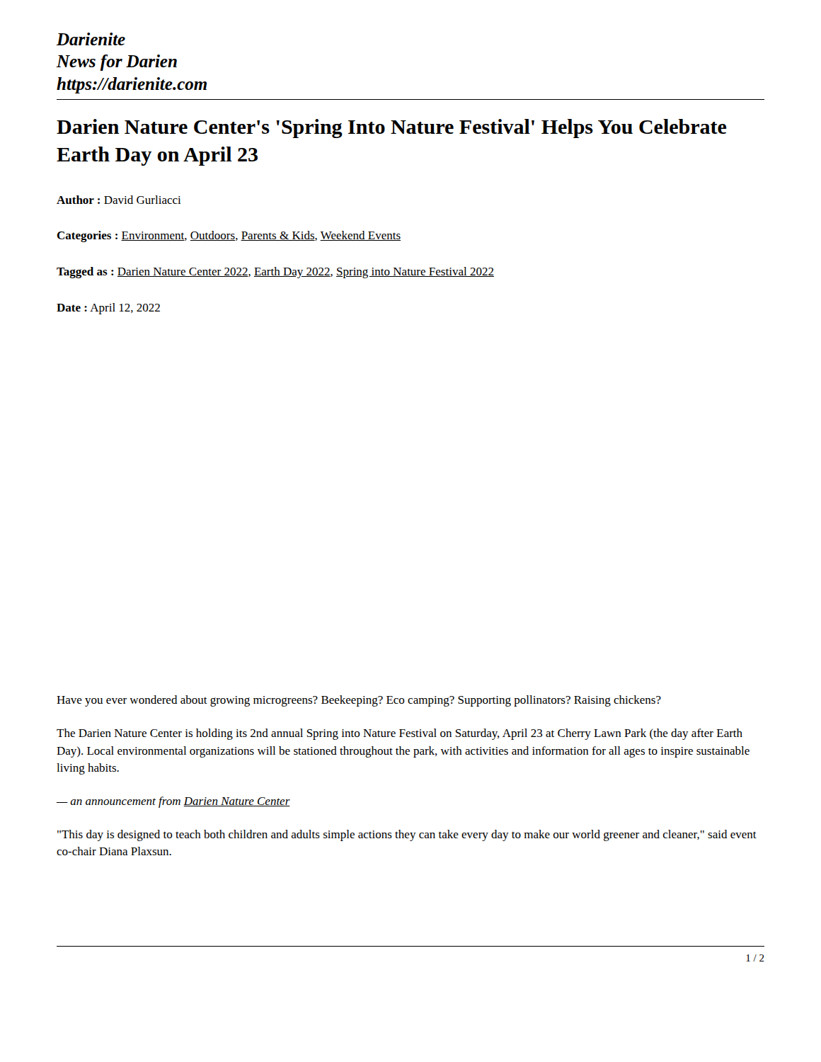Darienite News for Darien https://darienite.com
Darien Nature Center's 'Spring Into Nature Festival' Helps You Celebrate Earth Day on April 23
Author : David Gurliacci
Categories : Environment, Outdoors, Parents & Kids, Weekend Events
Tagged as : Darien Nature Center 2022, Earth Day 2022, Spring into Nature Festival 2022
Date : April 12, 2022
Have you ever wondered about growing microgreens? Beekeeping? Eco camping? Supporting pollinators? Raising chickens?
The Darien Nature Center is holding its 2nd annual Spring into Nature Festival on Saturday, April 23 at Cherry Lawn Park (the day after Earth Day). Local environmental organizations will be stationed throughout the park, with activities and information for all ages to inspire sustainable living habits.
— an announcement from Darien Nature Center
"This day is designed to teach both children and adults simple actions they can take every day to make our world greener and cleaner," said event co-chair Diana Plaxsun.
1 / 2